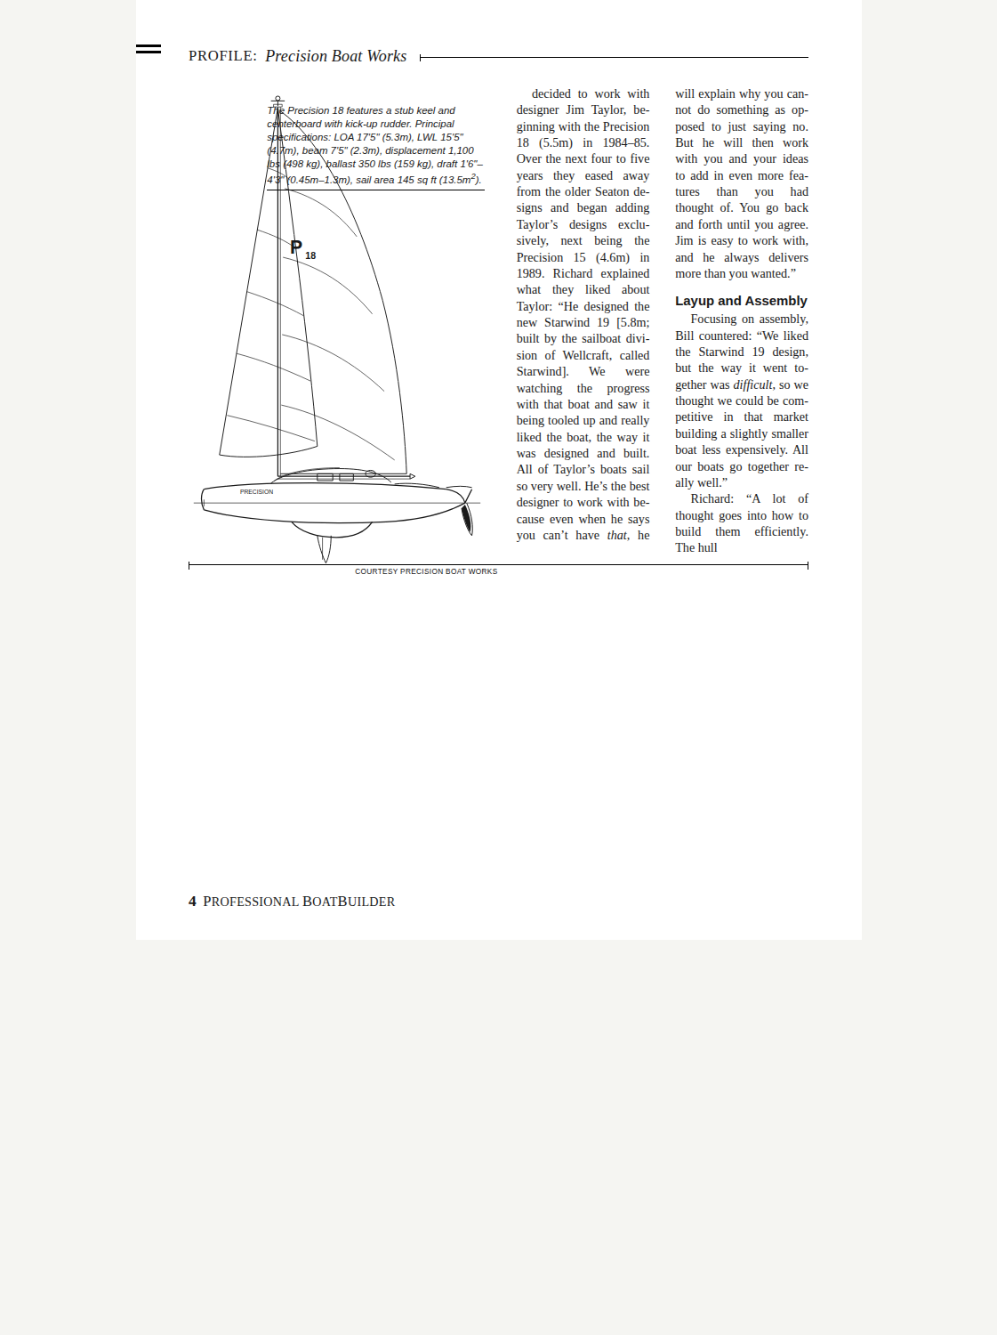Profile: Precision Boat Works
P 18 PRECISION
The Precision 18 features a stub keel and centerboard with kick-up rudder. Principal specifications: LOA 17'5" (5.3m), LWL 15'5" (4.7m), beam 7'5" (2.3m), displacement 1,100 lbs (498 kg), ballast 350 lbs (159 kg), draft 1'6"–4'3" (0.45m–1.3m), sail area 145 sq ft (13.5m2).
Courtesy Precision Boat Works
decided to work with designer Jim Taylor, beginning with the Precision 18 (5.5m) in 1984–85. Over the next four to five years they eased away from the older Seaton designs and began adding Taylor’s designs exclusively, next being the Precision 15 (4.6m) in 1989. Richard explained what they liked about Taylor: “He designed the new Starwind 19 [5.8m; built by the sailboat division of Wellcraft, called Starwind]. We were watching the progress with that boat and saw it being tooled up and really liked the boat, the way it was designed and built. All of Taylor’s boats sail so very well. He’s the best designer to work with because even when he says you can’t have that, he will explain why you cannot do something as opposed to just saying no. But he will then work with you and your ideas to add in even more features than you had thought of. You go back and forth until you agree. Jim is easy to work with, and he always delivers more than you wanted.”
Layup and Assembly
Focusing on assembly, Bill countered: “We liked the Starwind 19 design, but the way it went together was difficult, so we thought we could be competitive in that market building a slightly smaller boat less expensively. All our boats go together really well.”
Richard: “A lot of thought goes into how to build them efficiently. The hull
4 Professional BoatBuilder